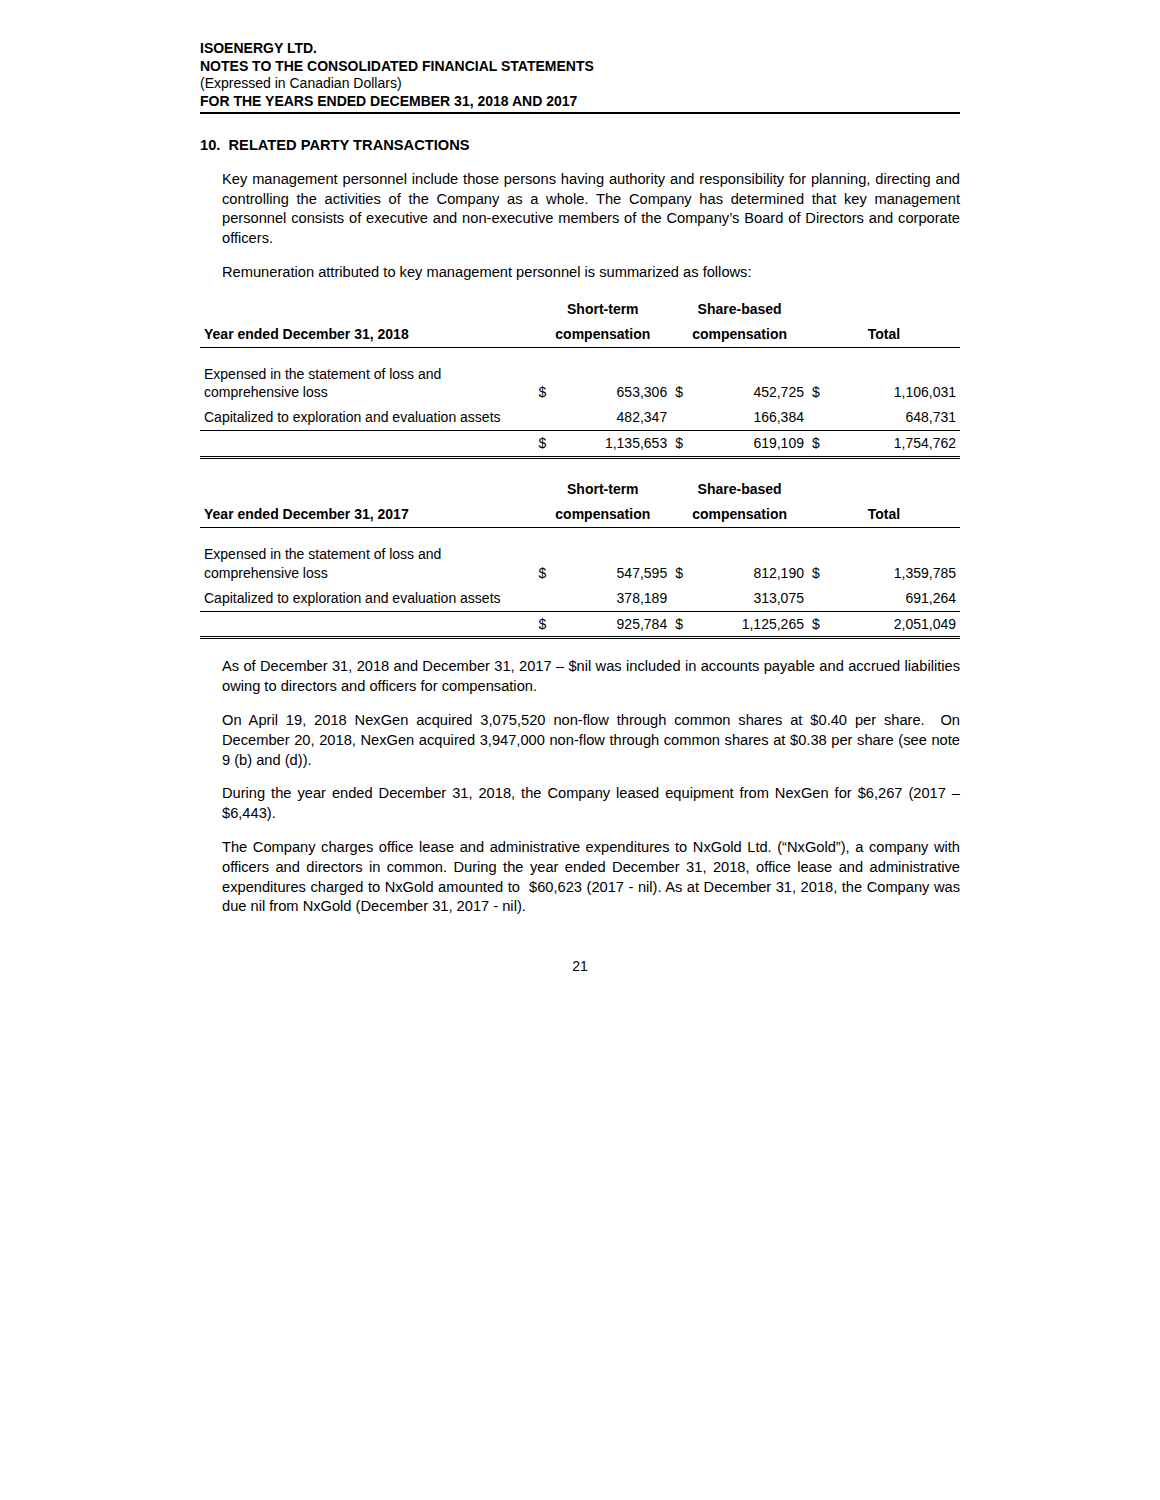ISOENERGY LTD.
NOTES TO THE CONSOLIDATED FINANCIAL STATEMENTS
(Expressed in Canadian Dollars)
FOR THE YEARS ENDED DECEMBER 31, 2018 AND 2017
10. RELATED PARTY TRANSACTIONS
Key management personnel include those persons having authority and responsibility for planning, directing and controlling the activities of the Company as a whole. The Company has determined that key management personnel consists of executive and non-executive members of the Company’s Board of Directors and corporate officers.
Remuneration attributed to key management personnel is summarized as follows:
| | Short-term | Share-based | |
| --- | --- | --- | --- |
| Year ended December 31, 2018 | compensation | compensation | Total |
| Expensed in the statement of loss and comprehensive loss | $ | 653,306 | $ | 452,725 | $ | 1,106,031 |
| Capitalized to exploration and evaluation assets | | 482,347 | | 166,384 | | 648,731 |
| | $ | 1,135,653 | $ | 619,109 | $ | 1,754,762 |
| | Short-term | Share-based | |
| --- | --- | --- | --- |
| Year ended December 31, 2017 | compensation | compensation | Total |
| Expensed in the statement of loss and comprehensive loss | $ | 547,595 | $ | 812,190 | $ | 1,359,785 |
| Capitalized to exploration and evaluation assets | | 378,189 | | 313,075 | | 691,264 |
| | $ | 925,784 | $ | 1,125,265 | $ | 2,051,049 |
As of December 31, 2018 and December 31, 2017 – $nil was included in accounts payable and accrued liabilities owing to directors and officers for compensation.
On April 19, 2018 NexGen acquired 3,075,520 non-flow through common shares at $0.40 per share. On December 20, 2018, NexGen acquired 3,947,000 non-flow through common shares at $0.38 per share (see note 9 (b) and (d)).
During the year ended December 31, 2018, the Company leased equipment from NexGen for $6,267 (2017 – $6,443).
The Company charges office lease and administrative expenditures to NxGold Ltd. (“NxGold”), a company with officers and directors in common. During the year ended December 31, 2018, office lease and administrative expenditures charged to NxGold amounted to $60,623 (2017 - nil). As at December 31, 2018, the Company was due nil from NxGold (December 31, 2017 - nil).
21